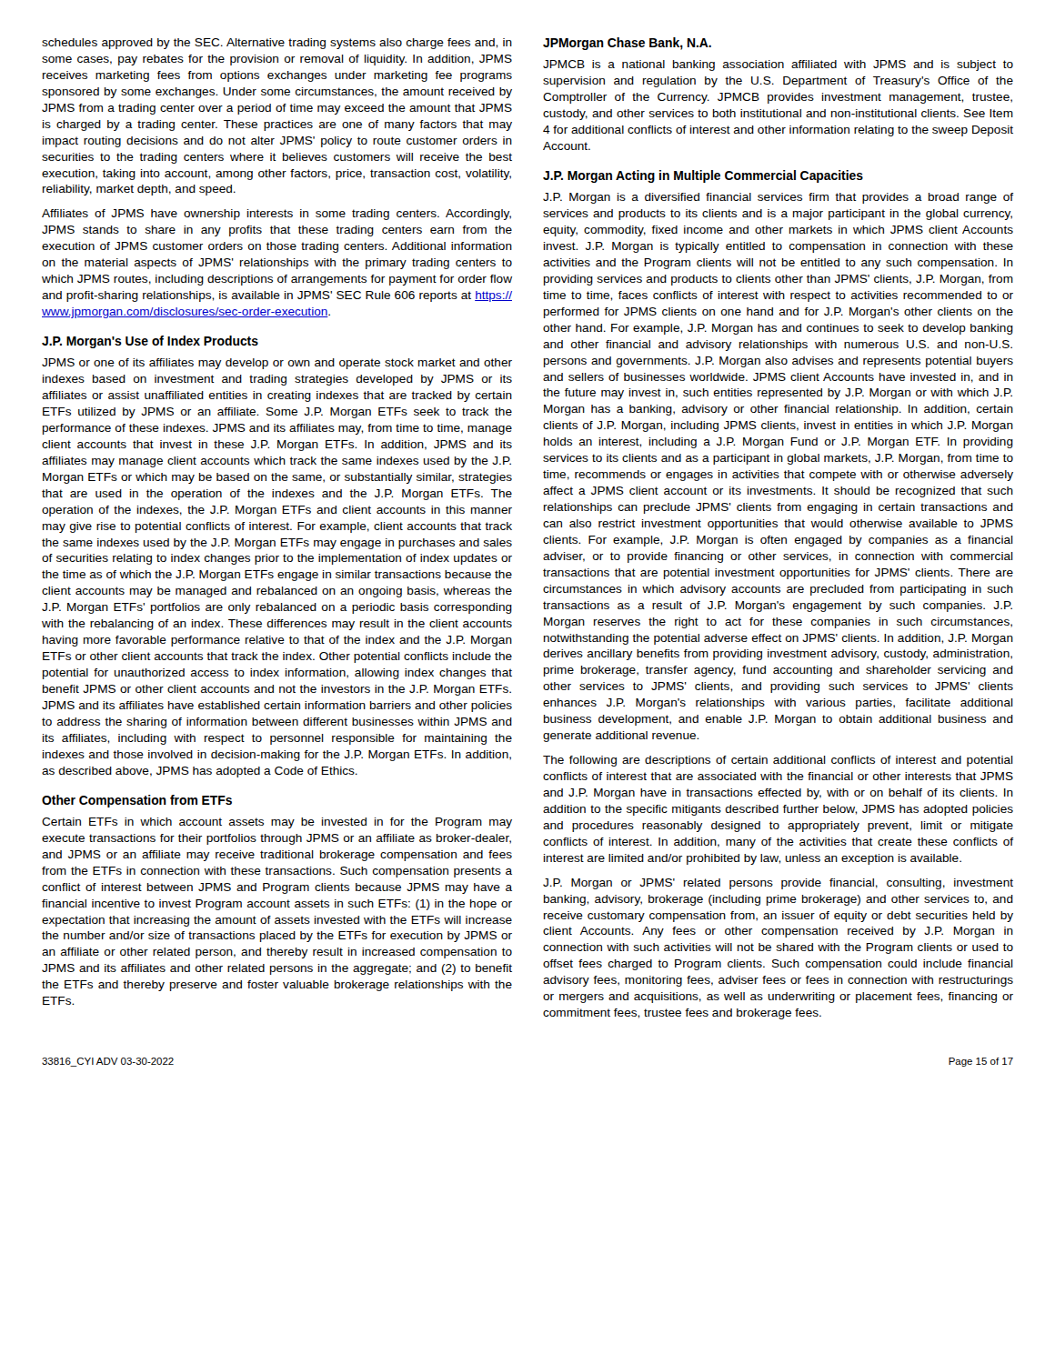schedules approved by the SEC. Alternative trading systems also charge fees and, in some cases, pay rebates for the provision or removal of liquidity. In addition, JPMS receives marketing fees from options exchanges under marketing fee programs sponsored by some exchanges. Under some circumstances, the amount received by JPMS from a trading center over a period of time may exceed the amount that JPMS is charged by a trading center. These practices are one of many factors that may impact routing decisions and do not alter JPMS' policy to route customer orders in securities to the trading centers where it believes customers will receive the best execution, taking into account, among other factors, price, transaction cost, volatility, reliability, market depth, and speed.
Affiliates of JPMS have ownership interests in some trading centers. Accordingly, JPMS stands to share in any profits that these trading centers earn from the execution of JPMS customer orders on those trading centers. Additional information on the material aspects of JPMS' relationships with the primary trading centers to which JPMS routes, including descriptions of arrangements for payment for order flow and profit-sharing relationships, is available in JPMS' SEC Rule 606 reports at https://www.jpmorgan.com/disclosures/sec-order-execution.
J.P. Morgan's Use of Index Products
JPMS or one of its affiliates may develop or own and operate stock market and other indexes based on investment and trading strategies developed by JPMS or its affiliates or assist unaffiliated entities in creating indexes that are tracked by certain ETFs utilized by JPMS or an affiliate. Some J.P. Morgan ETFs seek to track the performance of these indexes. JPMS and its affiliates may, from time to time, manage client accounts that invest in these J.P. Morgan ETFs. In addition, JPMS and its affiliates may manage client accounts which track the same indexes used by the J.P. Morgan ETFs or which may be based on the same, or substantially similar, strategies that are used in the operation of the indexes and the J.P. Morgan ETFs. The operation of the indexes, the J.P. Morgan ETFs and client accounts in this manner may give rise to potential conflicts of interest. For example, client accounts that track the same indexes used by the J.P. Morgan ETFs may engage in purchases and sales of securities relating to index changes prior to the implementation of index updates or the time as of which the J.P. Morgan ETFs engage in similar transactions because the client accounts may be managed and rebalanced on an ongoing basis, whereas the J.P. Morgan ETFs' portfolios are only rebalanced on a periodic basis corresponding with the rebalancing of an index. These differences may result in the client accounts having more favorable performance relative to that of the index and the J.P. Morgan ETFs or other client accounts that track the index. Other potential conflicts include the potential for unauthorized access to index information, allowing index changes that benefit JPMS or other client accounts and not the investors in the J.P. Morgan ETFs. JPMS and its affiliates have established certain information barriers and other policies to address the sharing of information between different businesses within JPMS and its affiliates, including with respect to personnel responsible for maintaining the indexes and those involved in decision-making for the J.P. Morgan ETFs. In addition, as described above, JPMS has adopted a Code of Ethics.
Other Compensation from ETFs
Certain ETFs in which account assets may be invested in for the Program may execute transactions for their portfolios through JPMS or an affiliate as broker-dealer, and JPMS or an affiliate may receive traditional brokerage compensation and fees from the ETFs in connection with these transactions. Such compensation presents a conflict of interest between JPMS and Program clients because JPMS may have a financial incentive to invest Program account assets in such ETFs: (1) in the hope or expectation that increasing the amount of assets invested with the ETFs will increase the number and/or size of transactions placed by the ETFs for execution by JPMS or an affiliate or other related person, and thereby result in increased compensation to JPMS and its affiliates and other related persons in the aggregate; and (2) to benefit the ETFs and thereby preserve and foster valuable brokerage relationships with the ETFs.
JPMorgan Chase Bank, N.A.
JPMCB is a national banking association affiliated with JPMS and is subject to supervision and regulation by the U.S. Department of Treasury's Office of the Comptroller of the Currency. JPMCB provides investment management, trustee, custody, and other services to both institutional and non-institutional clients. See Item 4 for additional conflicts of interest and other information relating to the sweep Deposit Account.
J.P. Morgan Acting in Multiple Commercial Capacities
J.P. Morgan is a diversified financial services firm that provides a broad range of services and products to its clients and is a major participant in the global currency, equity, commodity, fixed income and other markets in which JPMS client Accounts invest. J.P. Morgan is typically entitled to compensation in connection with these activities and the Program clients will not be entitled to any such compensation. In providing services and products to clients other than JPMS' clients, J.P. Morgan, from time to time, faces conflicts of interest with respect to activities recommended to or performed for JPMS clients on one hand and for J.P. Morgan's other clients on the other hand. For example, J.P. Morgan has and continues to seek to develop banking and other financial and advisory relationships with numerous U.S. and non-U.S. persons and governments. J.P. Morgan also advises and represents potential buyers and sellers of businesses worldwide. JPMS client Accounts have invested in, and in the future may invest in, such entities represented by J.P. Morgan or with which J.P. Morgan has a banking, advisory or other financial relationship. In addition, certain clients of J.P. Morgan, including JPMS clients, invest in entities in which J.P. Morgan holds an interest, including a J.P. Morgan Fund or J.P. Morgan ETF. In providing services to its clients and as a participant in global markets, J.P. Morgan, from time to time, recommends or engages in activities that compete with or otherwise adversely affect a JPMS client account or its investments. It should be recognized that such relationships can preclude JPMS' clients from engaging in certain transactions and can also restrict investment opportunities that would otherwise available to JPMS clients. For example, J.P. Morgan is often engaged by companies as a financial adviser, or to provide financing or other services, in connection with commercial transactions that are potential investment opportunities for JPMS' clients. There are circumstances in which advisory accounts are precluded from participating in such transactions as a result of J.P. Morgan's engagement by such companies. J.P. Morgan reserves the right to act for these companies in such circumstances, notwithstanding the potential adverse effect on JPMS' clients. In addition, J.P. Morgan derives ancillary benefits from providing investment advisory, custody, administration, prime brokerage, transfer agency, fund accounting and shareholder servicing and other services to JPMS' clients, and providing such services to JPMS' clients enhances J.P. Morgan's relationships with various parties, facilitate additional business development, and enable J.P. Morgan to obtain additional business and generate additional revenue.
The following are descriptions of certain additional conflicts of interest and potential conflicts of interest that are associated with the financial or other interests that JPMS and J.P. Morgan have in transactions effected by, with or on behalf of its clients. In addition to the specific mitigants described further below, JPMS has adopted policies and procedures reasonably designed to appropriately prevent, limit or mitigate conflicts of interest. In addition, many of the activities that create these conflicts of interest are limited and/or prohibited by law, unless an exception is available.
J.P. Morgan or JPMS' related persons provide financial, consulting, investment banking, advisory, brokerage (including prime brokerage) and other services to, and receive customary compensation from, an issuer of equity or debt securities held by client Accounts. Any fees or other compensation received by J.P. Morgan in connection with such activities will not be shared with the Program clients or used to offset fees charged to Program clients. Such compensation could include financial advisory fees, monitoring fees, adviser fees or fees in connection with restructurings or mergers and acquisitions, as well as underwriting or placement fees, financing or commitment fees, trustee fees and brokerage fees.
33816_CYI ADV 03-30-2022
Page 15 of 17